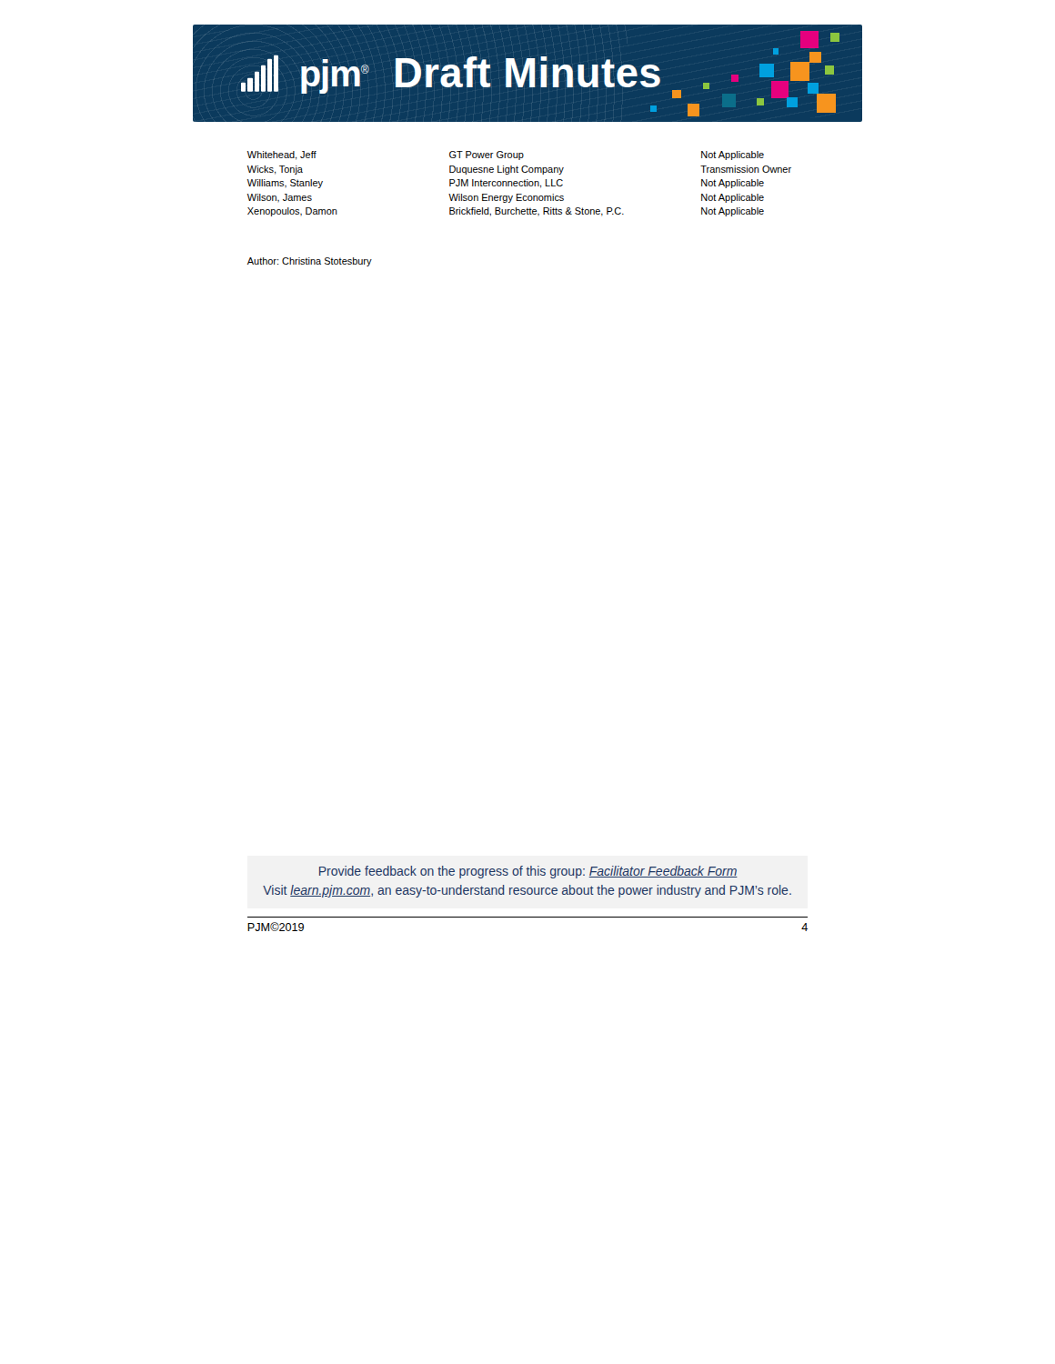pjm®
Draft Minutes
| Whitehead, Jeff | GT Power Group | Not Applicable |
| Wicks, Tonja | Duquesne Light Company | Transmission Owner |
| Williams, Stanley | PJM Interconnection, LLC | Not Applicable |
| Wilson, James | Wilson Energy Economics | Not Applicable |
| Xenopoulos, Damon | Brickfield, Burchette, Ritts & Stone, P.C. | Not Applicable |
Author: Christina Stotesbury
Provide feedback on the progress of this group: Facilitator Feedback Form
Visit learn.pjm.com, an easy-to-understand resource about the power industry and PJM’s role.
PJM©2019 4